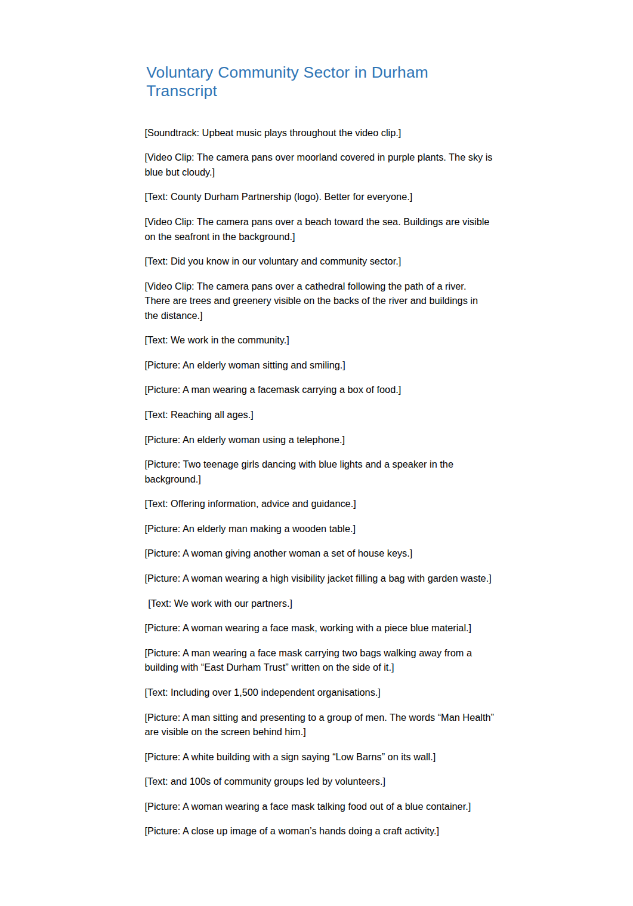Voluntary Community Sector in Durham Transcript
[Soundtrack: Upbeat music plays throughout the video clip.]
[Video Clip: The camera pans over moorland covered in purple plants. The sky is blue but cloudy.]
[Text: County Durham Partnership (logo). Better for everyone.]
[Video Clip: The camera pans over a beach toward the sea. Buildings are visible on the seafront in the background.]
[Text: Did you know in our voluntary and community sector.]
[Video Clip: The camera pans over a cathedral following the path of a river. There are trees and greenery visible on the backs of the river and buildings in the distance.]
[Text: We work in the community.]
[Picture: An elderly woman sitting and smiling.]
[Picture: A man wearing a facemask carrying a box of food.]
[Text: Reaching all ages.]
[Picture: An elderly woman using a telephone.]
[Picture: Two teenage girls dancing with blue lights and a speaker in the background.]
[Text: Offering information, advice and guidance.]
[Picture: An elderly man making a wooden table.]
[Picture: A woman giving another woman a set of house keys.]
[Picture: A woman wearing a high visibility jacket filling a bag with garden waste.]
[Text: We work with our partners.]
[Picture: A woman wearing a face mask, working with a piece blue material.]
[Picture: A man wearing a face mask carrying two bags walking away from a building with “East Durham Trust” written on the side of it.]
[Text: Including over 1,500 independent organisations.]
[Picture: A man sitting and presenting to a group of men. The words “Man Health” are visible on the screen behind him.]
[Picture: A white building with a sign saying “Low Barns” on its wall.]
[Text: and 100s of community groups led by volunteers.]
[Picture: A woman wearing a face mask talking food out of a blue container.]
[Picture: A close up image of a woman’s hands doing a craft activity.]